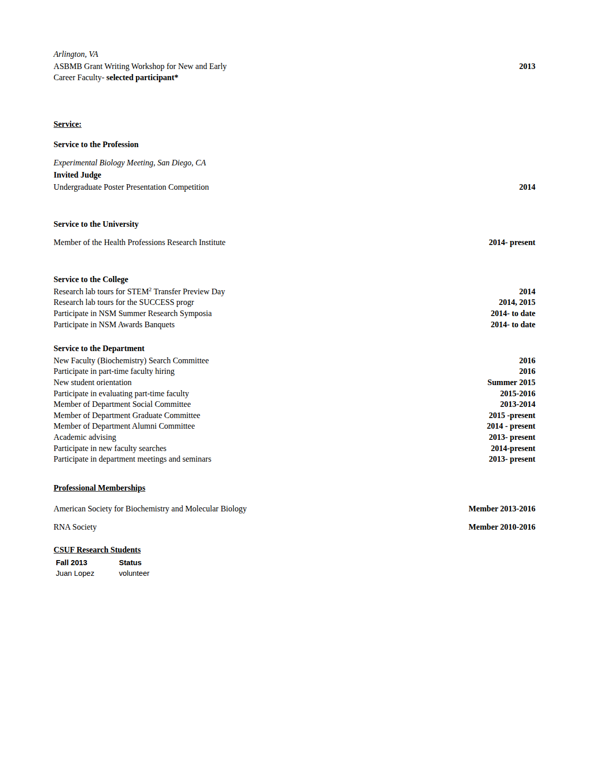Arlington, VA
ASBMB Grant Writing Workshop for New and Early
Career Faculty- selected participant*
2013
Service:
Service to the Profession
Experimental Biology Meeting, San Diego, CA
Invited Judge
Undergraduate Poster Presentation Competition
2014
Service to the University
Member of the Health Professions Research Institute
2014- present
Service to the College
Research lab tours for STEM2 Transfer Preview Day
2014
Research lab tours for the SUCCESS progr
2014, 2015
Participate in NSM Summer Research Symposia
2014- to date
Participate in NSM Awards Banquets
2014- to date
Service to the Department
New Faculty (Biochemistry) Search Committee
2016
Participate in part-time faculty hiring
2016
New student orientation
Summer 2015
Participate in evaluating part-time faculty
2015-2016
Member of Department Social Committee
2013-2014
Member of Department Graduate Committee
2015 -present
Member of Department Alumni Committee
2014 - present
Academic advising
2013- present
Participate in new faculty searches
2014-present
Participate in department meetings and seminars
2013- present
Professional Memberships
American Society for Biochemistry and Molecular Biology
Member 2013-2016
RNA Society
Member 2010-2016
CSUF Research Students
| Fall 2013 | Status |
| --- | --- |
| Juan Lopez | volunteer |